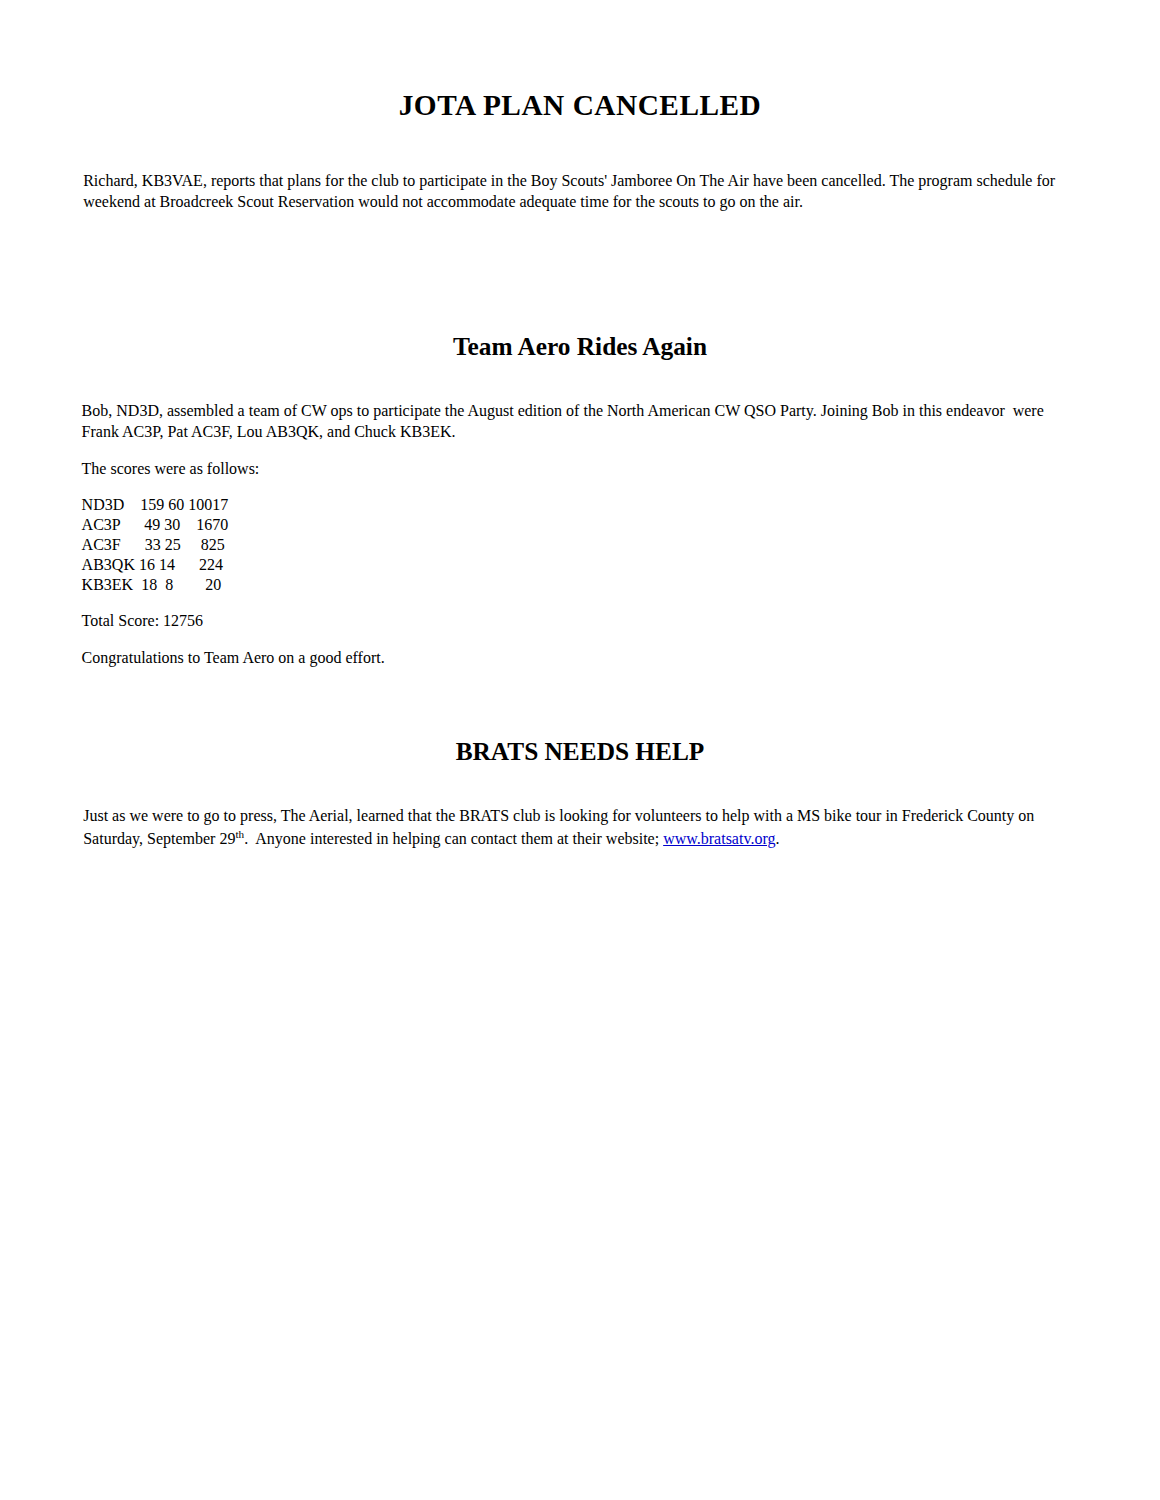JOTA PLAN CANCELLED
Richard, KB3VAE, reports that plans for the club to participate in the Boy Scouts' Jamboree On The Air have been cancelled. The program schedule for weekend at Broadcreek Scout Reservation would not accommodate adequate time for the scouts to go on the air.
Team Aero Rides Again
Bob, ND3D, assembled a team of CW ops to participate the August edition of the North American CW QSO Party. Joining Bob in this endeavor were Frank AC3P, Pat AC3F, Lou AB3QK, and Chuck KB3EK.
The scores were as follows:
ND3D 159 60 10017 AC3P 49 30 1670 AC3F 33 25 825 AB3QK 16 14 224 KB3EK 18 8 20
Total Score: 12756
Congratulations to Team Aero on a good effort.
BRATS NEEDS HELP
Just as we were to go to press, The Aerial, learned that the BRATS club is looking for volunteers to help with a MS bike tour in Frederick County on Saturday, September 29th. Anyone interested in helping can contact them at their website; www.bratsatv.org.